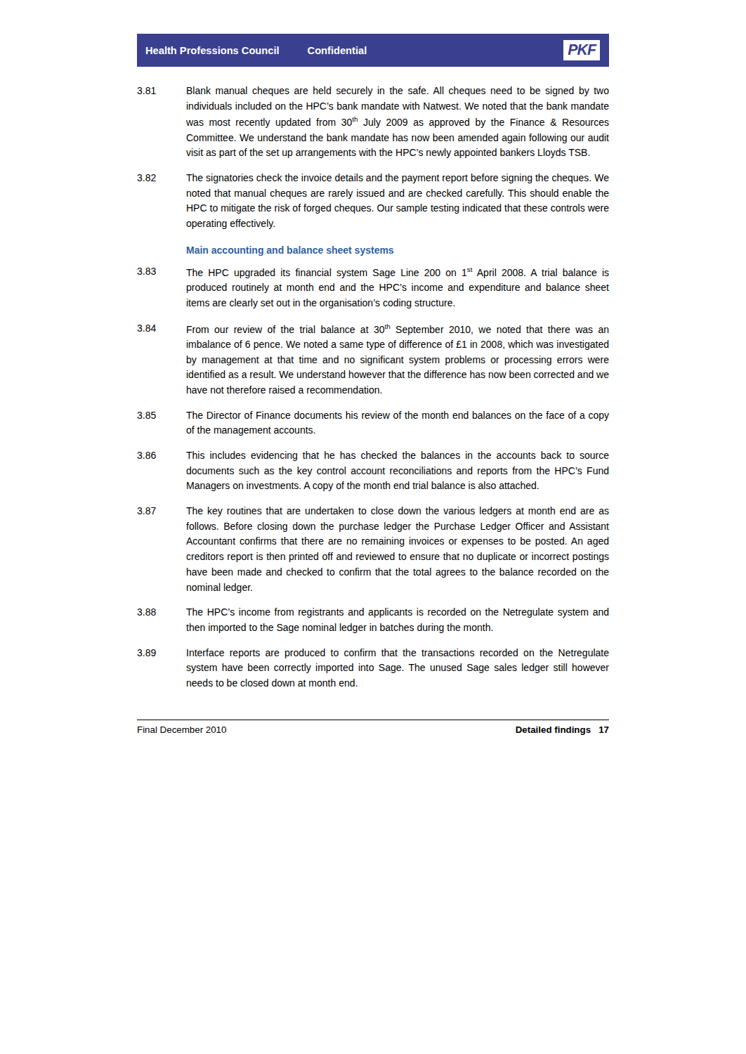Health Professions Council Confidential PKF
3.81
Blank manual cheques are held securely in the safe. All cheques need to be signed by two individuals included on the HPC’s bank mandate with Natwest. We noted that the bank mandate was most recently updated from 30th July 2009 as approved by the Finance & Resources Committee. We understand the bank mandate has now been amended again following our audit visit as part of the set up arrangements with the HPC’s newly appointed bankers Lloyds TSB.
3.82
The signatories check the invoice details and the payment report before signing the cheques. We noted that manual cheques are rarely issued and are checked carefully. This should enable the HPC to mitigate the risk of forged cheques. Our sample testing indicated that these controls were operating effectively.
Main accounting and balance sheet systems
3.83
The HPC upgraded its financial system Sage Line 200 on 1st April 2008. A trial balance is produced routinely at month end and the HPC’s income and expenditure and balance sheet items are clearly set out in the organisation’s coding structure.
3.84
From our review of the trial balance at 30th September 2010, we noted that there was an imbalance of 6 pence. We noted a same type of difference of £1 in 2008, which was investigated by management at that time and no significant system problems or processing errors were identified as a result. We understand however that the difference has now been corrected and we have not therefore raised a recommendation.
3.85
The Director of Finance documents his review of the month end balances on the face of a copy of the management accounts.
3.86
This includes evidencing that he has checked the balances in the accounts back to source documents such as the key control account reconciliations and reports from the HPC’s Fund Managers on investments. A copy of the month end trial balance is also attached.
3.87
The key routines that are undertaken to close down the various ledgers at month end are as follows. Before closing down the purchase ledger the Purchase Ledger Officer and Assistant Accountant confirms that there are no remaining invoices or expenses to be posted. An aged creditors report is then printed off and reviewed to ensure that no duplicate or incorrect postings have been made and checked to confirm that the total agrees to the balance recorded on the nominal ledger.
3.88
The HPC’s income from registrants and applicants is recorded on the Netregulate system and then imported to the Sage nominal ledger in batches during the month.
3.89
Interface reports are produced to confirm that the transactions recorded on the Netregulate system have been correctly imported into Sage. The unused Sage sales ledger still however needs to be closed down at month end.
Final December 2010 Detailed findings 17